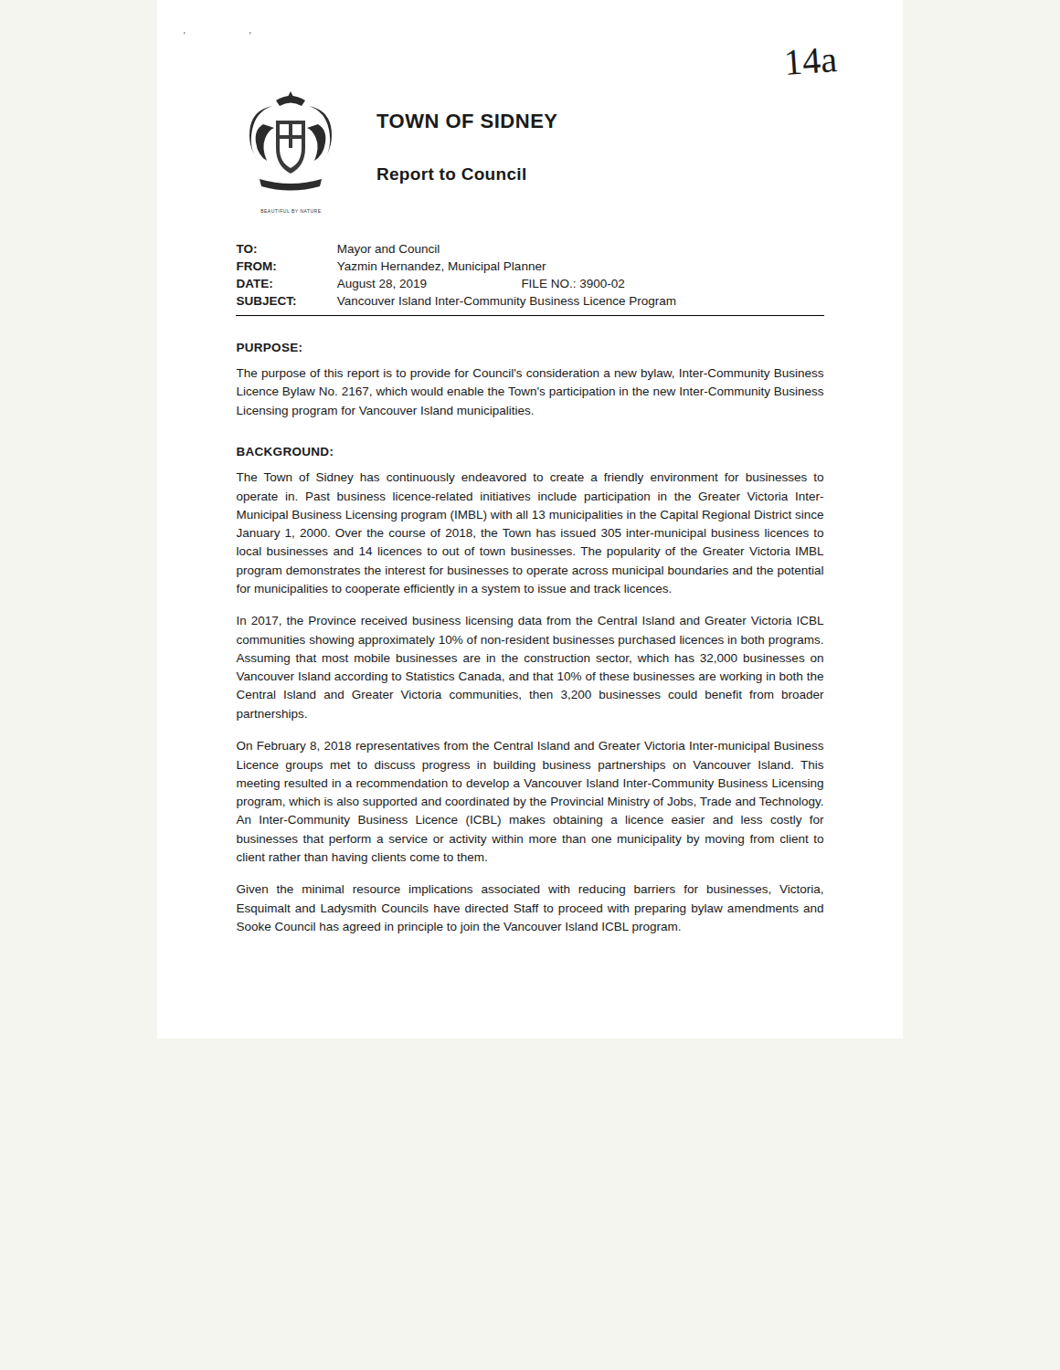' '
14a
BEAUTIFUL BY NATURE
TOWN OF SIDNEY
Report to Council
| TO: | Mayor and Council |
| FROM: | Yazmin Hernandez, Municipal Planner |
| DATE: | August 28, 2019 | FILE NO.: 3900-02 |
| SUBJECT: | Vancouver Island Inter-Community Business Licence Program |
PURPOSE:
The purpose of this report is to provide for Council's consideration a new bylaw, Inter-Community Business Licence Bylaw No. 2167, which would enable the Town's participation in the new Inter-Community Business Licensing program for Vancouver Island municipalities.
BACKGROUND:
The Town of Sidney has continuously endeavored to create a friendly environment for businesses to operate in. Past business licence-related initiatives include participation in the Greater Victoria Inter-Municipal Business Licensing program (IMBL) with all 13 municipalities in the Capital Regional District since January 1, 2000. Over the course of 2018, the Town has issued 305 inter-municipal business licences to local businesses and 14 licences to out of town businesses. The popularity of the Greater Victoria IMBL program demonstrates the interest for businesses to operate across municipal boundaries and the potential for municipalities to cooperate efficiently in a system to issue and track licences.
In 2017, the Province received business licensing data from the Central Island and Greater Victoria ICBL communities showing approximately 10% of non-resident businesses purchased licences in both programs. Assuming that most mobile businesses are in the construction sector, which has 32,000 businesses on Vancouver Island according to Statistics Canada, and that 10% of these businesses are working in both the Central Island and Greater Victoria communities, then 3,200 businesses could benefit from broader partnerships.
On February 8, 2018 representatives from the Central Island and Greater Victoria Inter-municipal Business Licence groups met to discuss progress in building business partnerships on Vancouver Island. This meeting resulted in a recommendation to develop a Vancouver Island Inter-Community Business Licensing program, which is also supported and coordinated by the Provincial Ministry of Jobs, Trade and Technology. An Inter-Community Business Licence (ICBL) makes obtaining a licence easier and less costly for businesses that perform a service or activity within more than one municipality by moving from client to client rather than having clients come to them.
Given the minimal resource implications associated with reducing barriers for businesses, Victoria, Esquimalt and Ladysmith Councils have directed Staff to proceed with preparing bylaw amendments and Sooke Council has agreed in principle to join the Vancouver Island ICBL program.